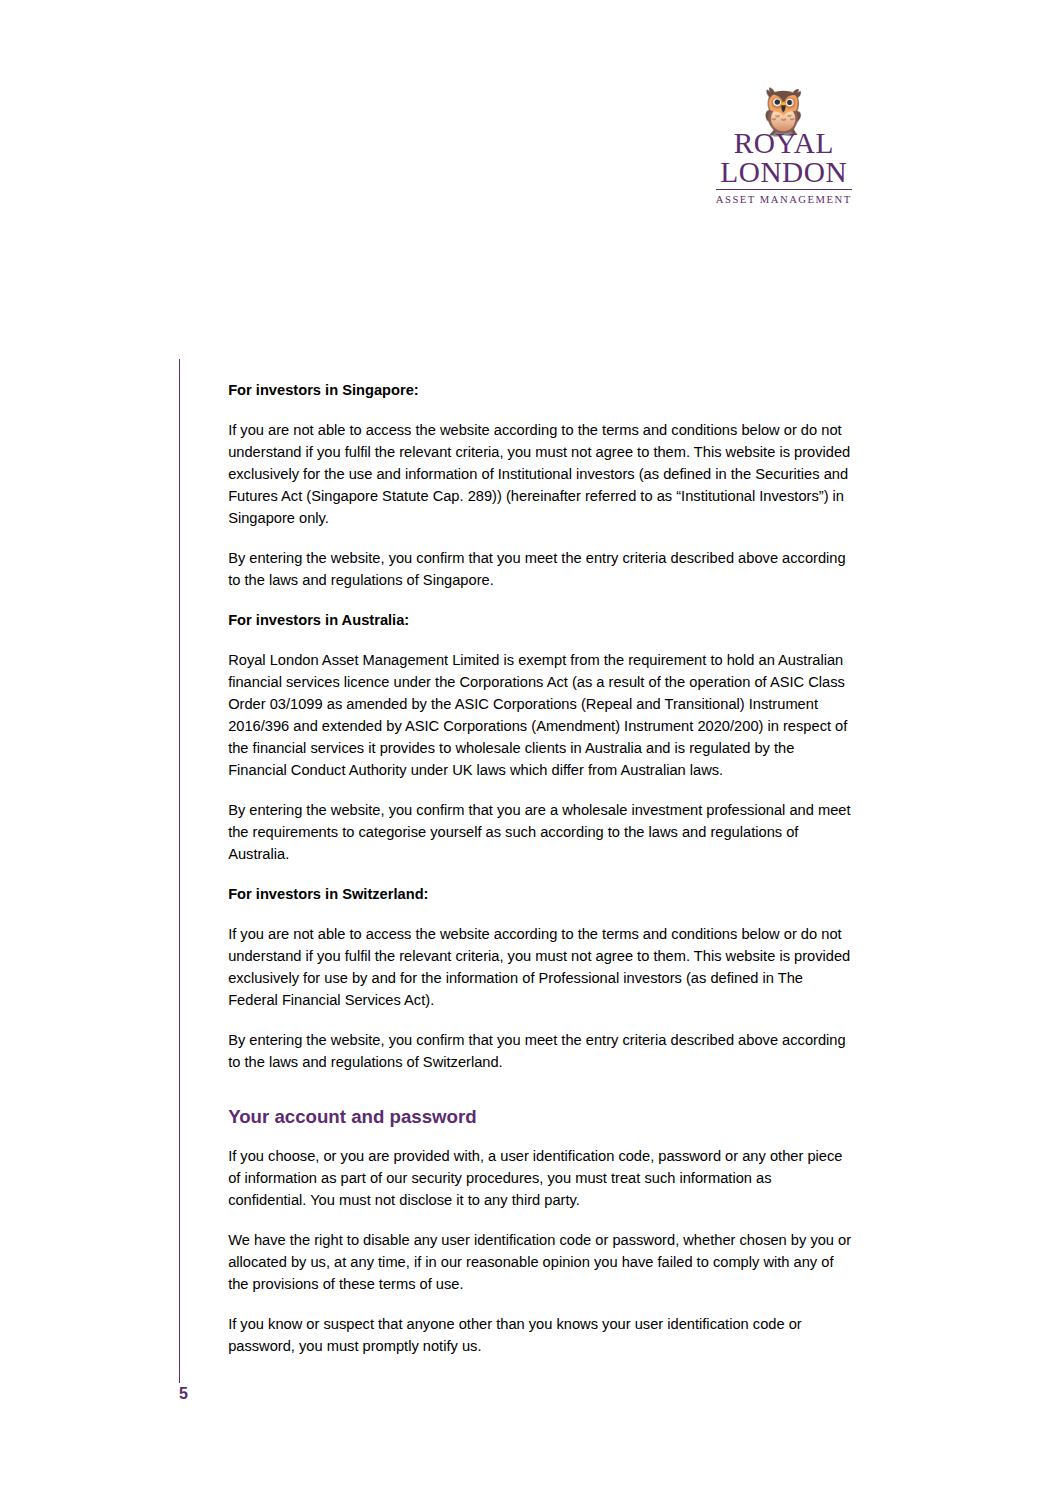🦉
ROYAL
LONDON
ASSET MANAGEMENT
For investors in Singapore:
If you are not able to access the website according to the terms and conditions below or do not understand if you fulfil the relevant criteria, you must not agree to them. This website is provided exclusively for the use and information of Institutional investors (as defined in the Securities and Futures Act (Singapore Statute Cap. 289)) (hereinafter referred to as “Institutional Investors”) in Singapore only.
By entering the website, you confirm that you meet the entry criteria described above according to the laws and regulations of Singapore.
For investors in Australia:
Royal London Asset Management Limited is exempt from the requirement to hold an Australian financial services licence under the Corporations Act (as a result of the operation of ASIC Class Order 03/1099 as amended by the ASIC Corporations (Repeal and Transitional) Instrument 2016/396 and extended by ASIC Corporations (Amendment) Instrument 2020/200) in respect of the financial services it provides to wholesale clients in Australia and is regulated by the Financial Conduct Authority under UK laws which differ from Australian laws.
By entering the website, you confirm that you are a wholesale investment professional and meet the requirements to categorise yourself as such according to the laws and regulations of Australia.
For investors in Switzerland:
If you are not able to access the website according to the terms and conditions below or do not understand if you fulfil the relevant criteria, you must not agree to them. This website is provided exclusively for use by and for the information of Professional investors (as defined in The Federal Financial Services Act).
By entering the website, you confirm that you meet the entry criteria described above according to the laws and regulations of Switzerland.
Your account and password
If you choose, or you are provided with, a user identification code, password or any other piece of information as part of our security procedures, you must treat such information as confidential. You must not disclose it to any third party.
We have the right to disable any user identification code or password, whether chosen by you or allocated by us, at any time, if in our reasonable opinion you have failed to comply with any of the provisions of these terms of use.
If you know or suspect that anyone other than you knows your user identification code or password, you must promptly notify us.
5